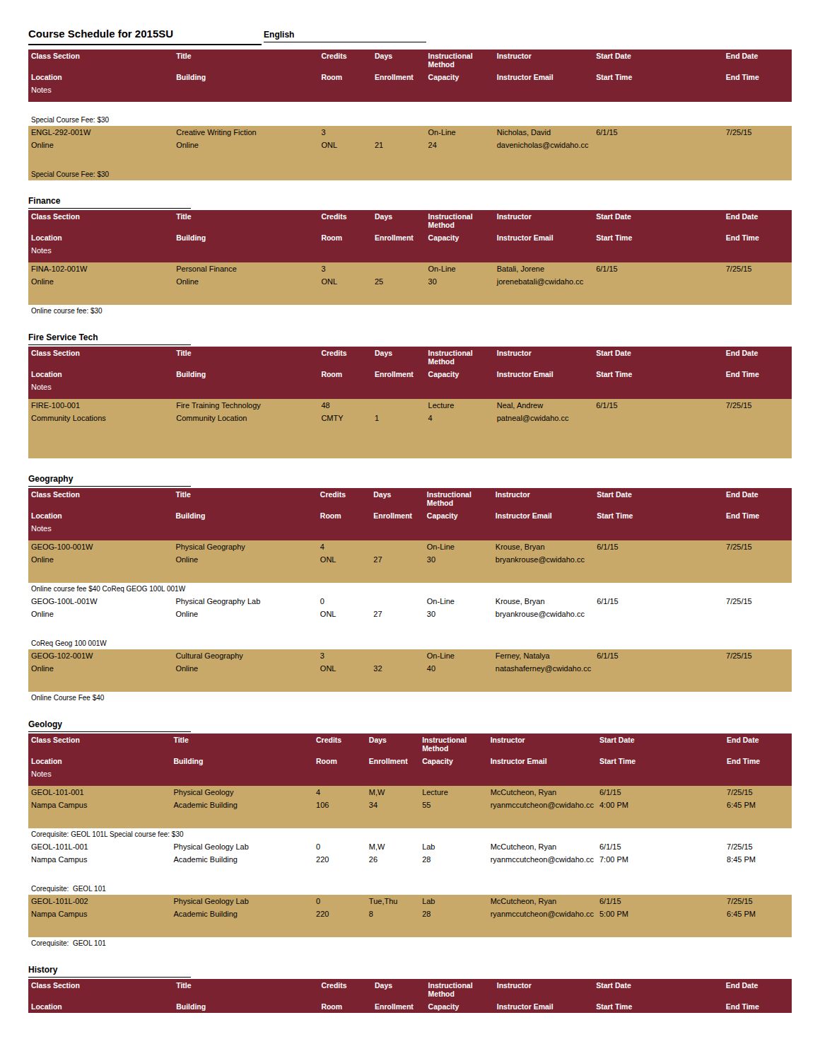Course Schedule for 2015SU
English
| Class Section | Title | Credits | Days | Instructional Method | Instructor | Start Date | End Date |
| Location | Building | Room | Enrollment | Capacity | Instructor Email | Start Time | End Time |
| Notes | | | | | | | |
| Special Course Fee: $30 |
| ENGL-292-001W | Creative Writing Fiction | 3 | | On-Line | Nicholas, David | 6/1/15 | 7/25/15 |
| Online | Online | ONL | 21 | 24 | davenicholas@cwidaho.cc | | |
| Special Course Fee: $30 |
Finance
| Class Section | Title | Credits | Days | Instructional Method | Instructor | Start Date | End Date |
| Location | Building | Room | Enrollment | Capacity | Instructor Email | Start Time | End Time |
| Notes | | | | | | | |
| FINA-102-001W | Personal Finance | 3 | | On-Line | Batali, Jorene | 6/1/15 | 7/25/15 |
| Online | Online | ONL | 25 | 30 | jorenebatali@cwidaho.cc | | |
| Online course fee: $30 |
Fire Service Tech
| Class Section | Title | Credits | Days | Instructional Method | Instructor | Start Date | End Date |
| Location | Building | Room | Enrollment | Capacity | Instructor Email | Start Time | End Time |
| Notes | | | | | | | |
| FIRE-100-001 | Fire Training Technology | 48 | | Lecture | Neal, Andrew | 6/1/15 | 7/25/15 |
| Community Locations | Community Location | CMTY | 1 | 4 | patneal@cwidaho.cc | | |
Geography
| Class Section | Title | Credits | Days | Instructional Method | Instructor | Start Date | End Date |
| Location | Building | Room | Enrollment | Capacity | Instructor Email | Start Time | End Time |
| Notes | | | | | | | |
| GEOG-100-001W | Physical Geography | 4 | | On-Line | Krouse, Bryan | 6/1/15 | 7/25/15 |
| Online | Online | ONL | 27 | 30 | bryankrouse@cwidaho.cc | | |
| Online course fee $40 CoReq GEOG 100L 001W |
| GEOG-100L-001W | Physical Geography Lab | 0 | | On-Line | Krouse, Bryan | 6/1/15 | 7/25/15 |
| Online | Online | ONL | 27 | 30 | bryankrouse@cwidaho.cc | | |
| CoReq Geog 100 001W |
| GEOG-102-001W | Cultural Geography | 3 | | On-Line | Ferney, Natalya | 6/1/15 | 7/25/15 |
| Online | Online | ONL | 32 | 40 | natashaferney@cwidaho.cc | | |
| Online Course Fee $40 |
Geology
| Class Section | Title | Credits | Days | Instructional Method | Instructor | Start Date | End Date |
| Location | Building | Room | Enrollment | Capacity | Instructor Email | Start Time | End Time |
| Notes | | | | | | | |
| GEOL-101-001 | Physical Geology | 4 | M,W | Lecture | McCutcheon, Ryan | 6/1/15 | 7/25/15 |
| Nampa Campus | Academic Building | 106 | 34 | 55 | ryanmccutcheon@cwidaho.cc | 4:00 PM | 6:45 PM |
| Corequisite: GEOL 101L Special course fee: $30 |
| GEOL-101L-001 | Physical Geology Lab | 0 | M,W | Lab | McCutcheon, Ryan | 6/1/15 | 7/25/15 |
| Nampa Campus | Academic Building | 220 | 26 | 28 | ryanmccutcheon@cwidaho.cc | 7:00 PM | 8:45 PM |
| Corequisite: GEOL 101 |
| GEOL-101L-002 | Physical Geology Lab | 0 | Tue,Thu | Lab | McCutcheon, Ryan | 6/1/15 | 7/25/15 |
| Nampa Campus | Academic Building | 220 | 8 | 28 | ryanmccutcheon@cwidaho.cc | 5:00 PM | 6:45 PM |
| Corequisite: GEOL 101 |
History
| Class Section | Title | Credits | Days | Instructional Method | Instructor | Start Date | End Date |
| Location | Building | Room | Enrollment | Capacity | Instructor Email | Start Time | End Time |